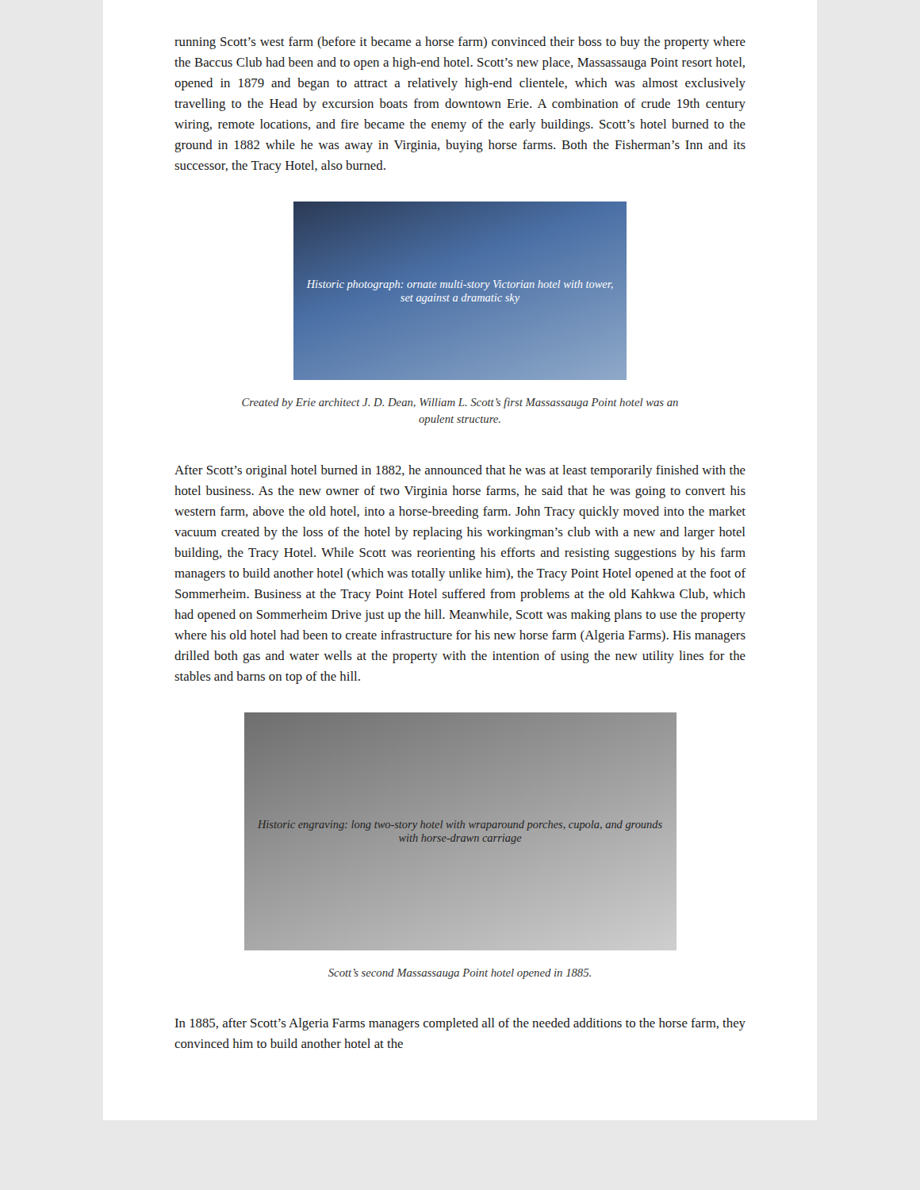running Scott’s west farm (before it became a horse farm) convinced their boss to buy the property where the Baccus Club had been and to open a high-end hotel. Scott’s new place, Massassauga Point resort hotel, opened in 1879 and began to attract a relatively high-end clientele, which was almost exclusively travelling to the Head by excursion boats from downtown Erie. A combination of crude 19th century wiring, remote locations, and fire became the enemy of the early buildings. Scott’s hotel burned to the ground in 1882 while he was away in Virginia, buying horse farms. Both the Fisherman’s Inn and its successor, the Tracy Hotel, also burned.
Historic photograph: ornate multi-story Victorian hotel with tower, set against a dramatic sky
Created by Erie architect J. D. Dean, William L. Scott’s first Massassauga Point hotel was an opulent structure.
After Scott’s original hotel burned in 1882, he announced that he was at least temporarily finished with the hotel business. As the new owner of two Virginia horse farms, he said that he was going to convert his western farm, above the old hotel, into a horse-breeding farm. John Tracy quickly moved into the market vacuum created by the loss of the hotel by replacing his workingman’s club with a new and larger hotel building, the Tracy Hotel. While Scott was reorienting his efforts and resisting suggestions by his farm managers to build another hotel (which was totally unlike him), the Tracy Point Hotel opened at the foot of Sommerheim. Business at the Tracy Point Hotel suffered from problems at the old Kahkwa Club, which had opened on Sommerheim Drive just up the hill. Meanwhile, Scott was making plans to use the property where his old hotel had been to create infrastructure for his new horse farm (Algeria Farms). His managers drilled both gas and water wells at the property with the intention of using the new utility lines for the stables and barns on top of the hill.
Historic engraving: long two-story hotel with wraparound porches, cupola, and grounds with horse-drawn carriage
Scott’s second Massassauga Point hotel opened in 1885.
In 1885, after Scott’s Algeria Farms managers completed all of the needed additions to the horse farm, they convinced him to build another hotel at the